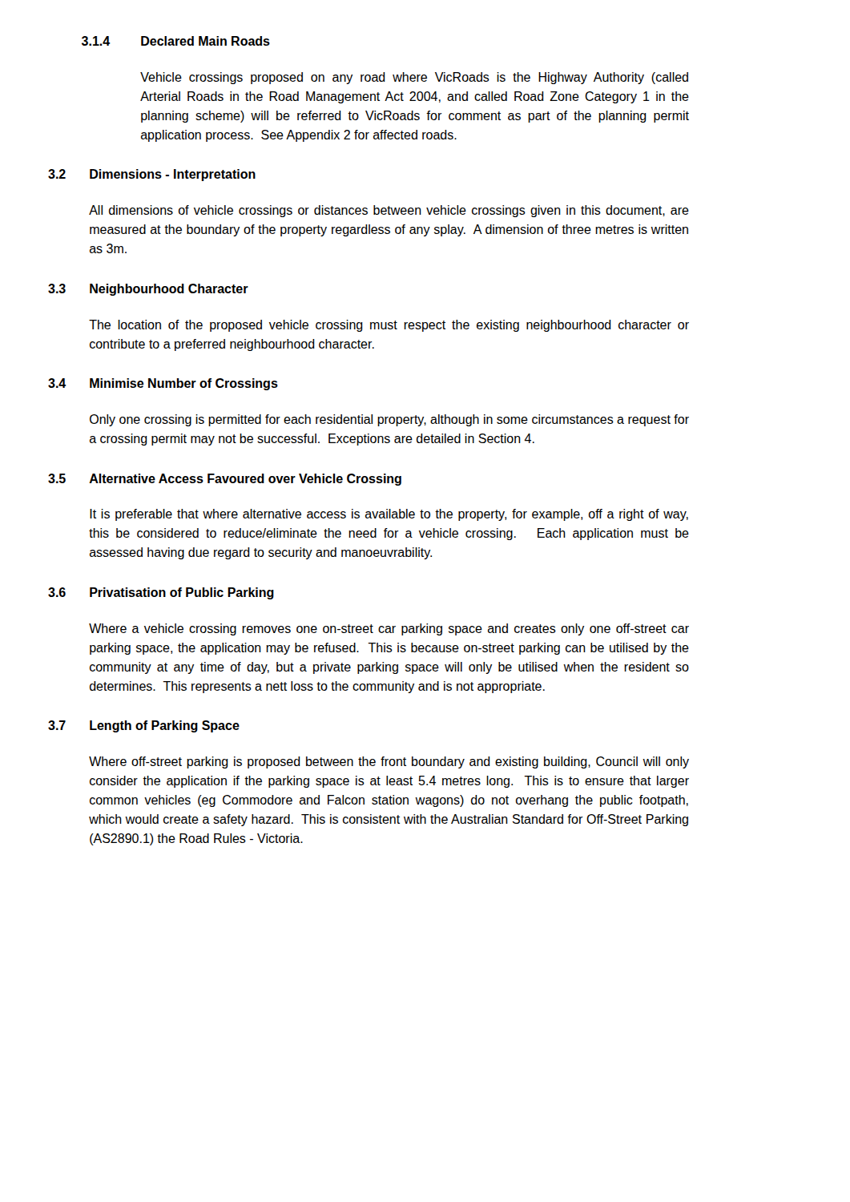3.1.4
Declared Main Roads
Vehicle crossings proposed on any road where VicRoads is the Highway Authority (called Arterial Roads in the Road Management Act 2004, and called Road Zone Category 1 in the planning scheme) will be referred to VicRoads for comment as part of the planning permit application process. See Appendix 2 for affected roads.
3.2
Dimensions - Interpretation
All dimensions of vehicle crossings or distances between vehicle crossings given in this document, are measured at the boundary of the property regardless of any splay. A dimension of three metres is written as 3m.
3.3
Neighbourhood Character
The location of the proposed vehicle crossing must respect the existing neighbourhood character or contribute to a preferred neighbourhood character.
3.4
Minimise Number of Crossings
Only one crossing is permitted for each residential property, although in some circumstances a request for a crossing permit may not be successful. Exceptions are detailed in Section 4.
3.5
Alternative Access Favoured over Vehicle Crossing
It is preferable that where alternative access is available to the property, for example, off a right of way, this be considered to reduce/eliminate the need for a vehicle crossing. Each application must be assessed having due regard to security and manoeuvrability.
3.6
Privatisation of Public Parking
Where a vehicle crossing removes one on-street car parking space and creates only one off-street car parking space, the application may be refused. This is because on-street parking can be utilised by the community at any time of day, but a private parking space will only be utilised when the resident so determines. This represents a nett loss to the community and is not appropriate.
3.7
Length of Parking Space
Where off-street parking is proposed between the front boundary and existing building, Council will only consider the application if the parking space is at least 5.4 metres long. This is to ensure that larger common vehicles (eg Commodore and Falcon station wagons) do not overhang the public footpath, which would create a safety hazard. This is consistent with the Australian Standard for Off-Street Parking (AS2890.1) the Road Rules - Victoria.